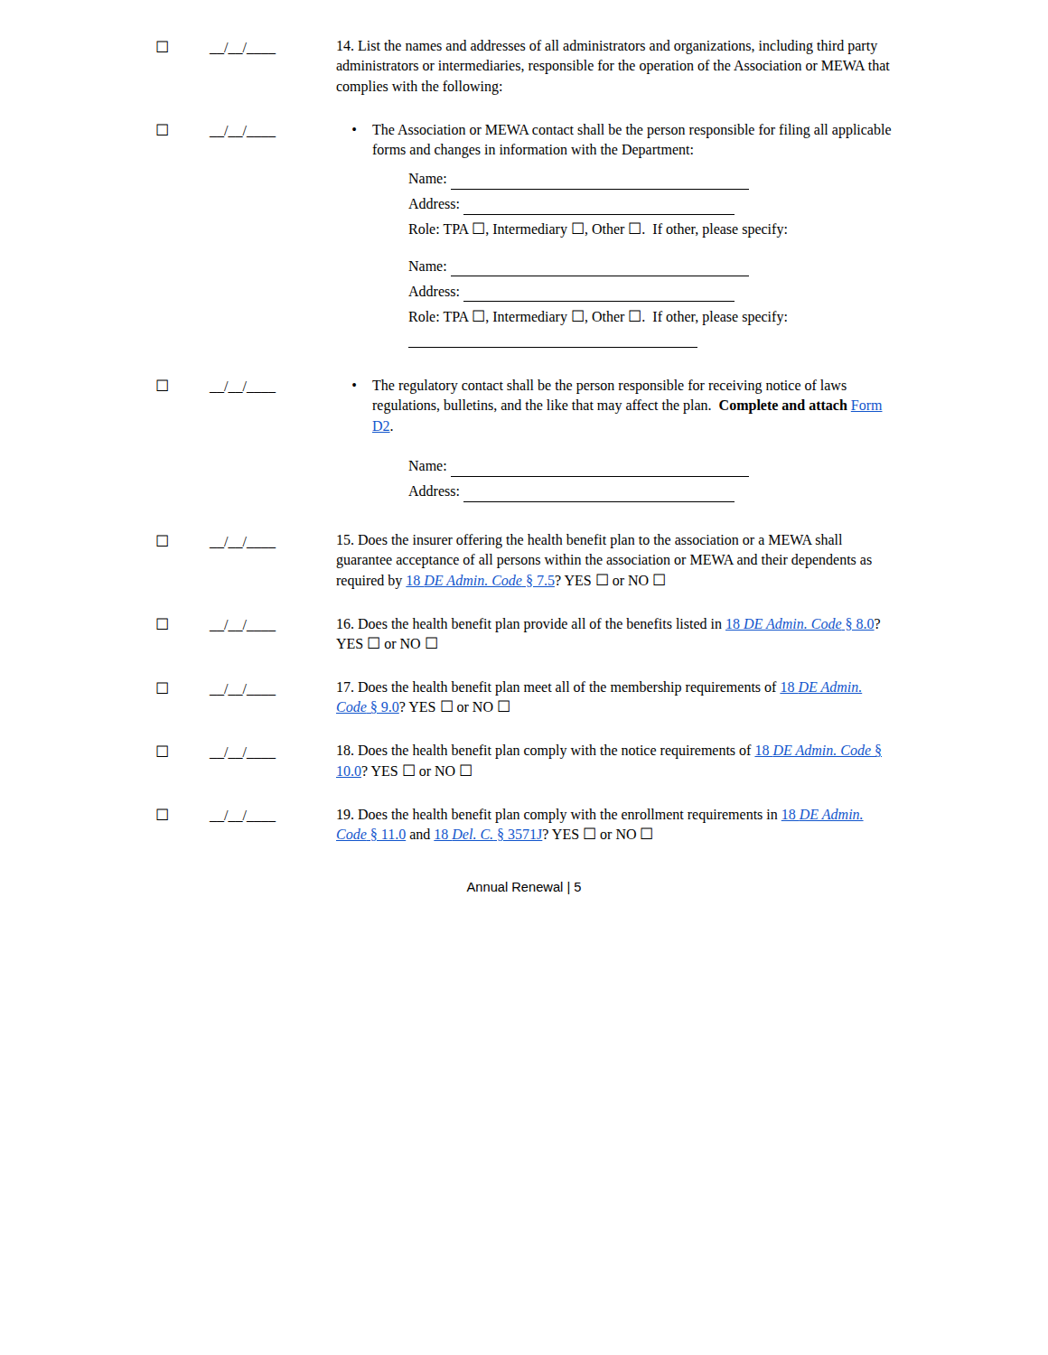☐
__/__/____
14. List the names and addresses of all administrators and organizations, including third party administrators or intermediaries, responsible for the operation of the Association or MEWA that complies with the following:
☐
__/__/____
•
The Association or MEWA contact shall be the person responsible for filing all applicable forms and changes in information with the Department:
Name:
Address:
Role: TPA ☐, Intermediary ☐, Other ☐. If other, please specify:
Name:
Address:
Role: TPA ☐, Intermediary ☐, Other ☐. If other, please specify:
☐
__/__/____
•
The regulatory contact shall be the person responsible for receiving notice of laws regulations, bulletins, and the like that may affect the plan. Complete and attach Form D2.
Name:
Address:
☐
__/__/____
15. Does the insurer offering the health benefit plan to the association or a MEWA shall guarantee acceptance of all persons within the association or MEWA and their dependents as required by 18 DE Admin. Code § 7.5? YES ☐ or NO ☐
☐
__/__/____
16. Does the health benefit plan provide all of the benefits listed in 18 DE Admin. Code § 8.0? YES ☐ or NO ☐
☐
__/__/____
17. Does the health benefit plan meet all of the membership requirements of 18 DE Admin. Code § 9.0? YES ☐ or NO ☐
☐
__/__/____
18. Does the health benefit plan comply with the notice requirements of 18 DE Admin. Code § 10.0? YES ☐ or NO ☐
☐
__/__/____
19. Does the health benefit plan comply with the enrollment requirements in 18 DE Admin. Code § 11.0 and 18 Del. C. § 3571J? YES ☐ or NO ☐
Annual Renewal | 5